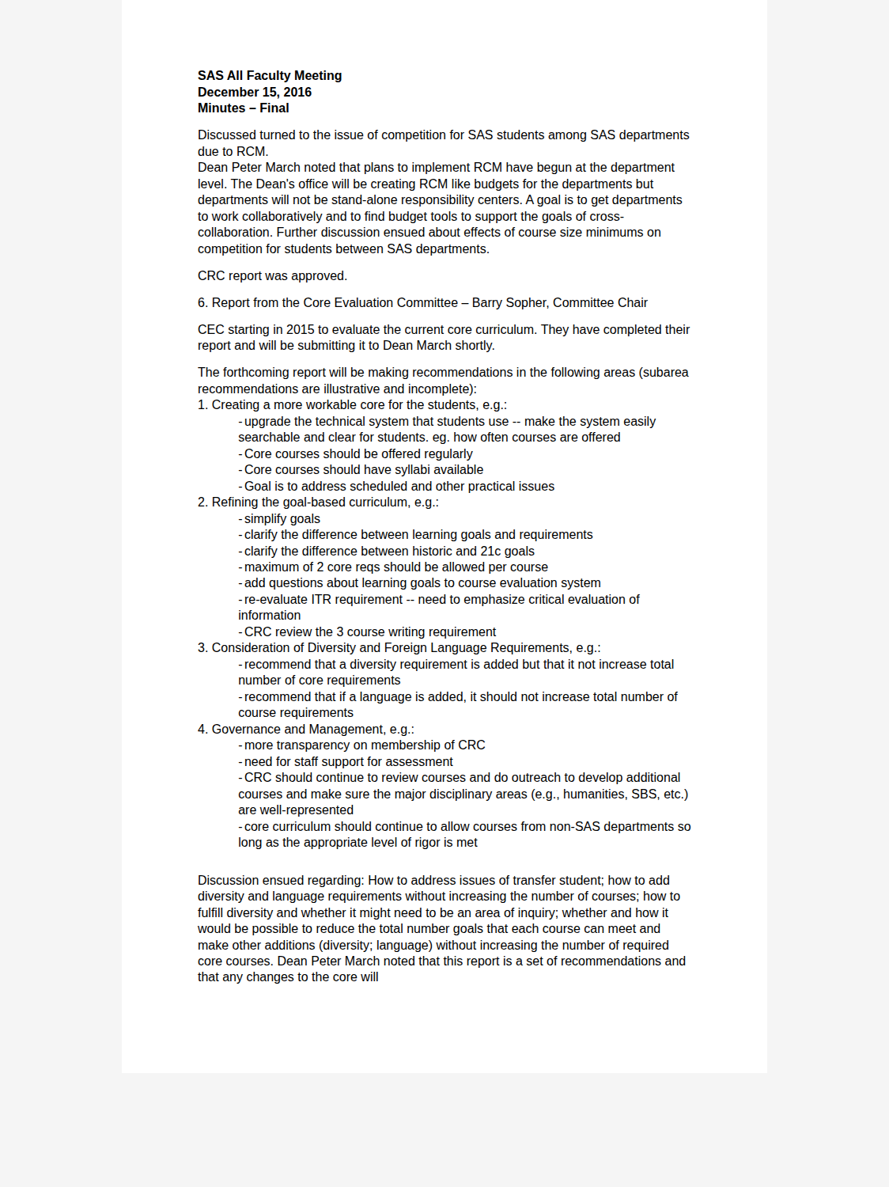SAS All Faculty Meeting
December 15, 2016
Minutes – Final
Discussed turned to the issue of competition for SAS students among SAS departments due to RCM.
Dean Peter March noted that plans to implement RCM have begun at the department level. The Dean's office will be creating RCM like budgets for the departments but departments will not be stand-alone responsibility centers. A goal is to get departments to work collaboratively and to find budget tools to support the goals of cross-collaboration. Further discussion ensued about effects of course size minimums on competition for students between SAS departments.
CRC report was approved.
6. Report from the Core Evaluation Committee – Barry Sopher, Committee Chair
CEC starting in 2015 to evaluate the current core curriculum. They have completed their report and will be submitting it to Dean March shortly.
The forthcoming report will be making recommendations in the following areas (subarea recommendations are illustrative and incomplete):
1. Creating a more workable core for the students, e.g.:
upgrade the technical system that students use -- make the system easily searchable and clear for students. eg. how often courses are offered
Core courses should be offered regularly
Core courses should have syllabi available
Goal is to address scheduled and other practical issues
2. Refining the goal-based curriculum, e.g.:
simplify goals
clarify the difference between learning goals and requirements
clarify the difference between historic and 21c goals
maximum of 2 core reqs should be allowed per course
add questions about learning goals to course evaluation system
re-evaluate ITR requirement -- need to emphasize critical evaluation of information
CRC review the 3 course writing requirement
3. Consideration of Diversity and Foreign Language Requirements, e.g.:
recommend that a diversity requirement is added but that it not increase total number of core requirements
recommend that if a language is added, it should not increase total number of course requirements
4. Governance and Management, e.g.:
more transparency on membership of CRC
need for staff support for assessment
CRC should continue to review courses and do outreach to develop additional courses and make sure the major disciplinary areas (e.g., humanities, SBS, etc.) are well-represented
core curriculum should continue to allow courses from non-SAS departments so long as the appropriate level of rigor is met
Discussion ensued regarding: How to address issues of transfer student; how to add diversity and language requirements without increasing the number of courses; how to fulfill diversity and whether it might need to be an area of inquiry; whether and how it would be possible to reduce the total number goals that each course can meet and make other additions (diversity; language) without increasing the number of required core courses. Dean Peter March noted that this report is a set of recommendations and that any changes to the core will